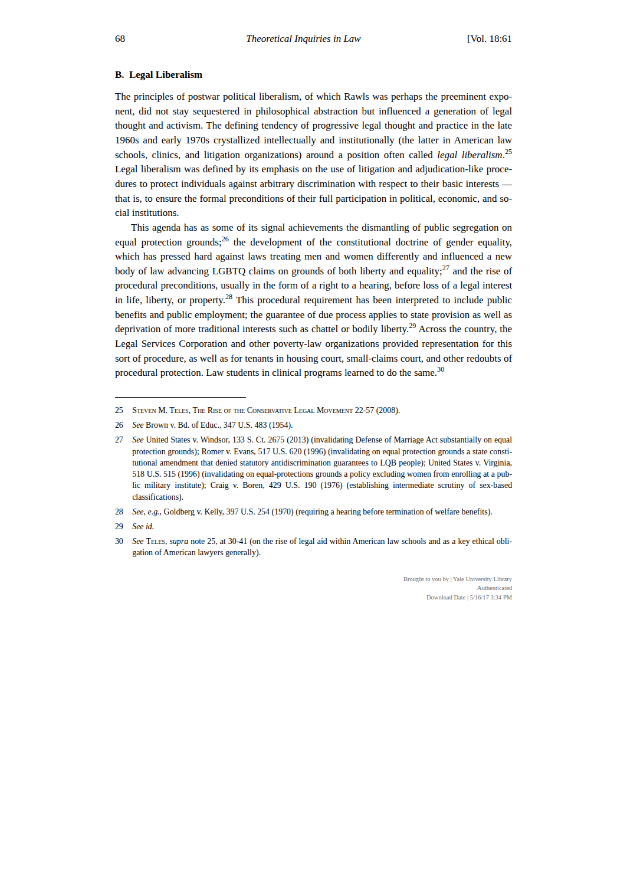68
Theoretical Inquiries in Law
[Vol. 18:61
B. Legal Liberalism
The principles of postwar political liberalism, of which Rawls was perhaps the preeminent exponent, did not stay sequestered in philosophical abstraction but influenced a generation of legal thought and activism. The defining tendency of progressive legal thought and practice in the late 1960s and early 1970s crystallized intellectually and institutionally (the latter in American law schools, clinics, and litigation organizations) around a position often called legal liberalism.25 Legal liberalism was defined by its emphasis on the use of litigation and adjudication-like procedures to protect individuals against arbitrary discrimination with respect to their basic interests — that is, to ensure the formal preconditions of their full participation in political, economic, and social institutions.
This agenda has as some of its signal achievements the dismantling of public segregation on equal protection grounds;26 the development of the constitutional doctrine of gender equality, which has pressed hard against laws treating men and women differently and influenced a new body of law advancing LGBTQ claims on grounds of both liberty and equality;27 and the rise of procedural preconditions, usually in the form of a right to a hearing, before loss of a legal interest in life, liberty, or property.28 This procedural requirement has been interpreted to include public benefits and public employment; the guarantee of due process applies to state provision as well as deprivation of more traditional interests such as chattel or bodily liberty.29 Across the country, the Legal Services Corporation and other poverty-law organizations provided representation for this sort of procedure, as well as for tenants in housing court, small-claims court, and other redoubts of procedural protection. Law students in clinical programs learned to do the same.30
25
Steven M. Teles, The Rise of the Conservative Legal Movement 22-57 (2008).
26
See Brown v. Bd. of Educ., 347 U.S. 483 (1954).
27
See United States v. Windsor, 133 S. Ct. 2675 (2013) (invalidating Defense of Marriage Act substantially on equal protection grounds); Romer v. Evans, 517 U.S. 620 (1996) (invalidating on equal protection grounds a state constitutional amendment that denied statutory antidiscrimination guarantees to LQB people); United States v. Virginia, 518 U.S. 515 (1996) (invalidating on equal-protections grounds a policy excluding women from enrolling at a public military institute); Craig v. Boren, 429 U.S. 190 (1976) (establishing intermediate scrutiny of sex-based classifications).
28
See, e.g., Goldberg v. Kelly, 397 U.S. 254 (1970) (requiring a hearing before termination of welfare benefits).
29
See id.
30
See Teles, supra note 25, at 30-41 (on the rise of legal aid within American law schools and as a key ethical obligation of American lawyers generally).
Brought to you by | Yale University Library
Authenticated
Download Date | 5/16/17 3:34 PM